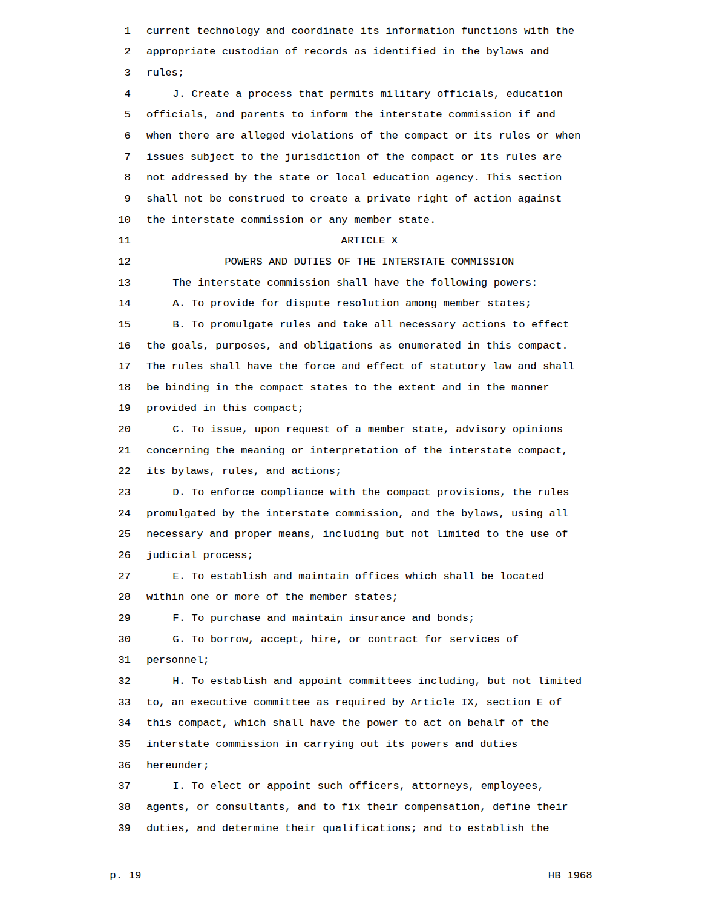current technology and coordinate its information functions with the
appropriate custodian of records as identified in the bylaws and
rules;
J. Create a process that permits military officials, education
officials, and parents to inform the interstate commission if and
when there are alleged violations of the compact or its rules or when
issues subject to the jurisdiction of the compact or its rules are
not addressed by the state or local education agency. This section
shall not be construed to create a private right of action against
the interstate commission or any member state.
ARTICLE X
POWERS AND DUTIES OF THE INTERSTATE COMMISSION
The interstate commission shall have the following powers:
A. To provide for dispute resolution among member states;
B. To promulgate rules and take all necessary actions to effect
the goals, purposes, and obligations as enumerated in this compact.
The rules shall have the force and effect of statutory law and shall
be binding in the compact states to the extent and in the manner
provided in this compact;
C. To issue, upon request of a member state, advisory opinions
concerning the meaning or interpretation of the interstate compact,
its bylaws, rules, and actions;
D. To enforce compliance with the compact provisions, the rules
promulgated by the interstate commission, and the bylaws, using all
necessary and proper means, including but not limited to the use of
judicial process;
E. To establish and maintain offices which shall be located
within one or more of the member states;
F. To purchase and maintain insurance and bonds;
G. To borrow, accept, hire, or contract for services of
personnel;
H. To establish and appoint committees including, but not limited
to, an executive committee as required by Article IX, section E of
this compact, which shall have the power to act on behalf of the
interstate commission in carrying out its powers and duties
hereunder;
I. To elect or appoint such officers, attorneys, employees,
agents, or consultants, and to fix their compensation, define their
duties, and determine their qualifications; and to establish the
p. 19 HB 1968